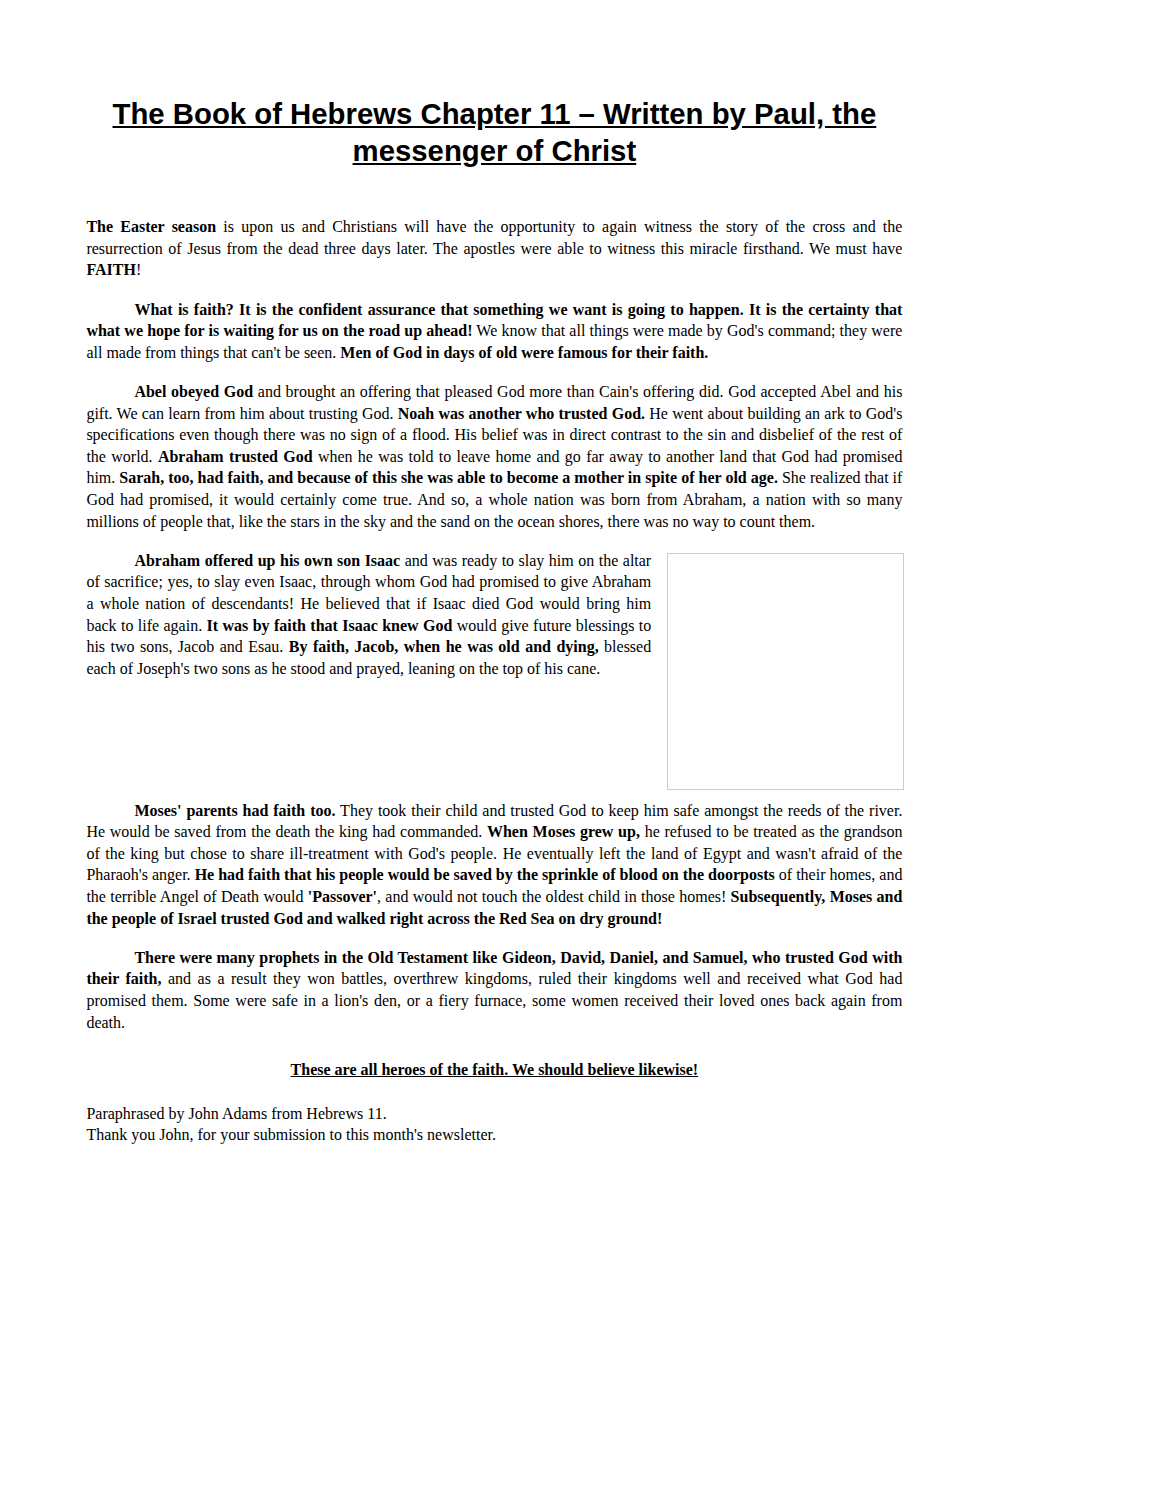The Book of Hebrews Chapter 11 – Written by Paul, the messenger of Christ
The Easter season is upon us and Christians will have the opportunity to again witness the story of the cross and the resurrection of Jesus from the dead three days later. The apostles were able to witness this miracle firsthand. We must have FAITH!
What is faith? It is the confident assurance that something we want is going to happen. It is the certainty that what we hope for is waiting for us on the road up ahead! We know that all things were made by God's command; they were all made from things that can't be seen. Men of God in days of old were famous for their faith.
Abel obeyed God and brought an offering that pleased God more than Cain's offering did. God accepted Abel and his gift. We can learn from him about trusting God. Noah was another who trusted God. He went about building an ark to God's specifications even though there was no sign of a flood. His belief was in direct contrast to the sin and disbelief of the rest of the world. Abraham trusted God when he was told to leave home and go far away to another land that God had promised him. Sarah, too, had faith, and because of this she was able to become a mother in spite of her old age. She realized that if God had promised, it would certainly come true. And so, a whole nation was born from Abraham, a nation with so many millions of people that, like the stars in the sky and the sand on the ocean shores, there was no way to count them.
Abraham offered up his own son Isaac and was ready to slay him on the altar of sacrifice; yes, to slay even Isaac, through whom God had promised to give Abraham a whole nation of descendants! He believed that if Isaac died God would bring him back to life again. It was by faith that Isaac knew God would give future blessings to his two sons, Jacob and Esau. By faith, Jacob, when he was old and dying, blessed each of Joseph's two sons as he stood and prayed, leaning on the top of his cane.
Moses' parents had faith too. They took their child and trusted God to keep him safe amongst the reeds of the river. He would be saved from the death the king had commanded. When Moses grew up, he refused to be treated as the grandson of the king but chose to share ill-treatment with God's people. He eventually left the land of Egypt and wasn't afraid of the Pharaoh's anger. He had faith that his people would be saved by the sprinkle of blood on the doorposts of their homes, and the terrible Angel of Death would 'Passover', and would not touch the oldest child in those homes! Subsequently, Moses and the people of Israel trusted God and walked right across the Red Sea on dry ground!
There were many prophets in the Old Testament like Gideon, David, Daniel, and Samuel, who trusted God with their faith, and as a result they won battles, overthrew kingdoms, ruled their kingdoms well and received what God had promised them. Some were safe in a lion's den, or a fiery furnace, some women received their loved ones back again from death.
These are all heroes of the faith. We should believe likewise!
Paraphrased by John Adams from Hebrews 11.
Thank you John, for your submission to this month's newsletter.